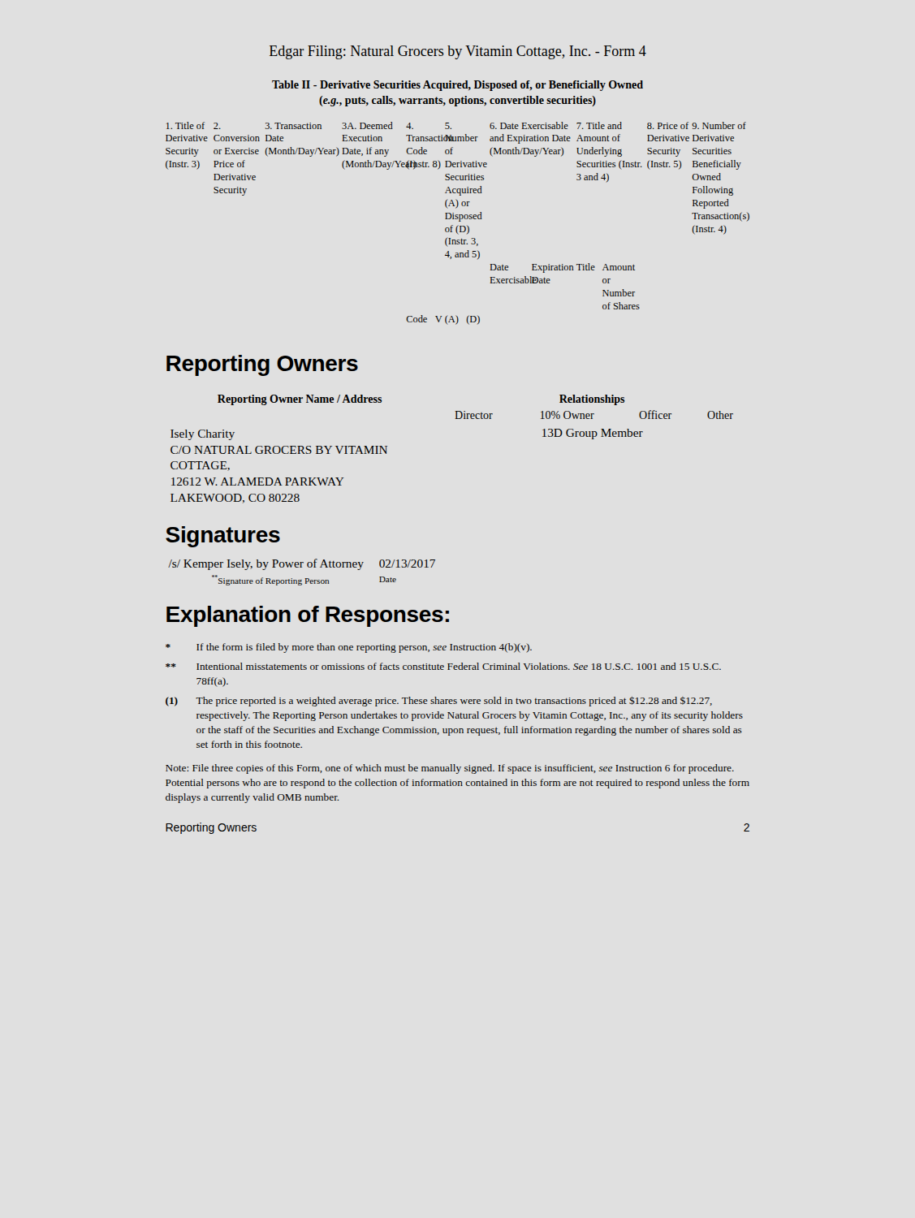Edgar Filing: Natural Grocers by Vitamin Cottage, Inc. - Form 4
Table II - Derivative Securities Acquired, Disposed of, or Beneficially Owned
(e.g., puts, calls, warrants, options, convertible securities)
| 1. Title of Derivative Security (Instr. 3) | 2. Conversion or Exercise Price of Derivative Security | 3. Transaction Date (Month/Day/Year) | 3A. Deemed Execution Date, if any (Month/Day/Year) | 4. Transaction Code (Instr. 8) | 5. Number of Derivative Securities Acquired (A) or Disposed of (D) (Instr. 3, 4, and 5) | 6. Date Exercisable and Expiration Date (Month/Day/Year) | 7. Title and Amount of Underlying Securities (Instr. 3 and 4) | 8. Price of Derivative Security (Instr. 5) | 9. Number of Derivative Securities Beneficially Owned Following Reported Transaction(s) (Instr. 4) |
| | | | | | | Date Exercisable | Expiration Date | Title | Amount or Number of Shares | | |
| | | | | Code V | (A) (D) | | | | | | |
Reporting Owners
| Reporting Owner Name / Address | Relationships |
| Director | 10% Owner | Officer | Other |
| Isely Charity C/O NATURAL GROCERS BY VITAMIN COTTAGE, 12612 W. ALAMEDA PARKWAY LAKEWOOD, CO 80228 | 13D Group Member |
Signatures
| /s/ Kemper Isely, by Power of Attorney | 02/13/2017 | |
| ** Signature of Reporting Person | Date | |
Explanation of Responses:
| * | If the form is filed by more than one reporting person, see Instruction 4(b)(v). |
| ** | Intentional misstatements or omissions of facts constitute Federal Criminal Violations. See 18 U.S.C. 1001 and 15 U.S.C. 78ff(a). |
| (1) | The price reported is a weighted average price. These shares were sold in two transactions priced at $12.28 and $12.27, respectively. The Reporting Person undertakes to provide Natural Grocers by Vitamin Cottage, Inc., any of its security holders or the staff of the Securities and Exchange Commission, upon request, full information regarding the number of shares sold as set forth in this footnote. |
Note: File three copies of this Form, one of which must be manually signed. If space is insufficient, see Instruction 6 for procedure.
Potential persons who are to respond to the collection of information contained in this form are not required to respond unless the form displays a currently valid OMB number.
Reporting Owners 2